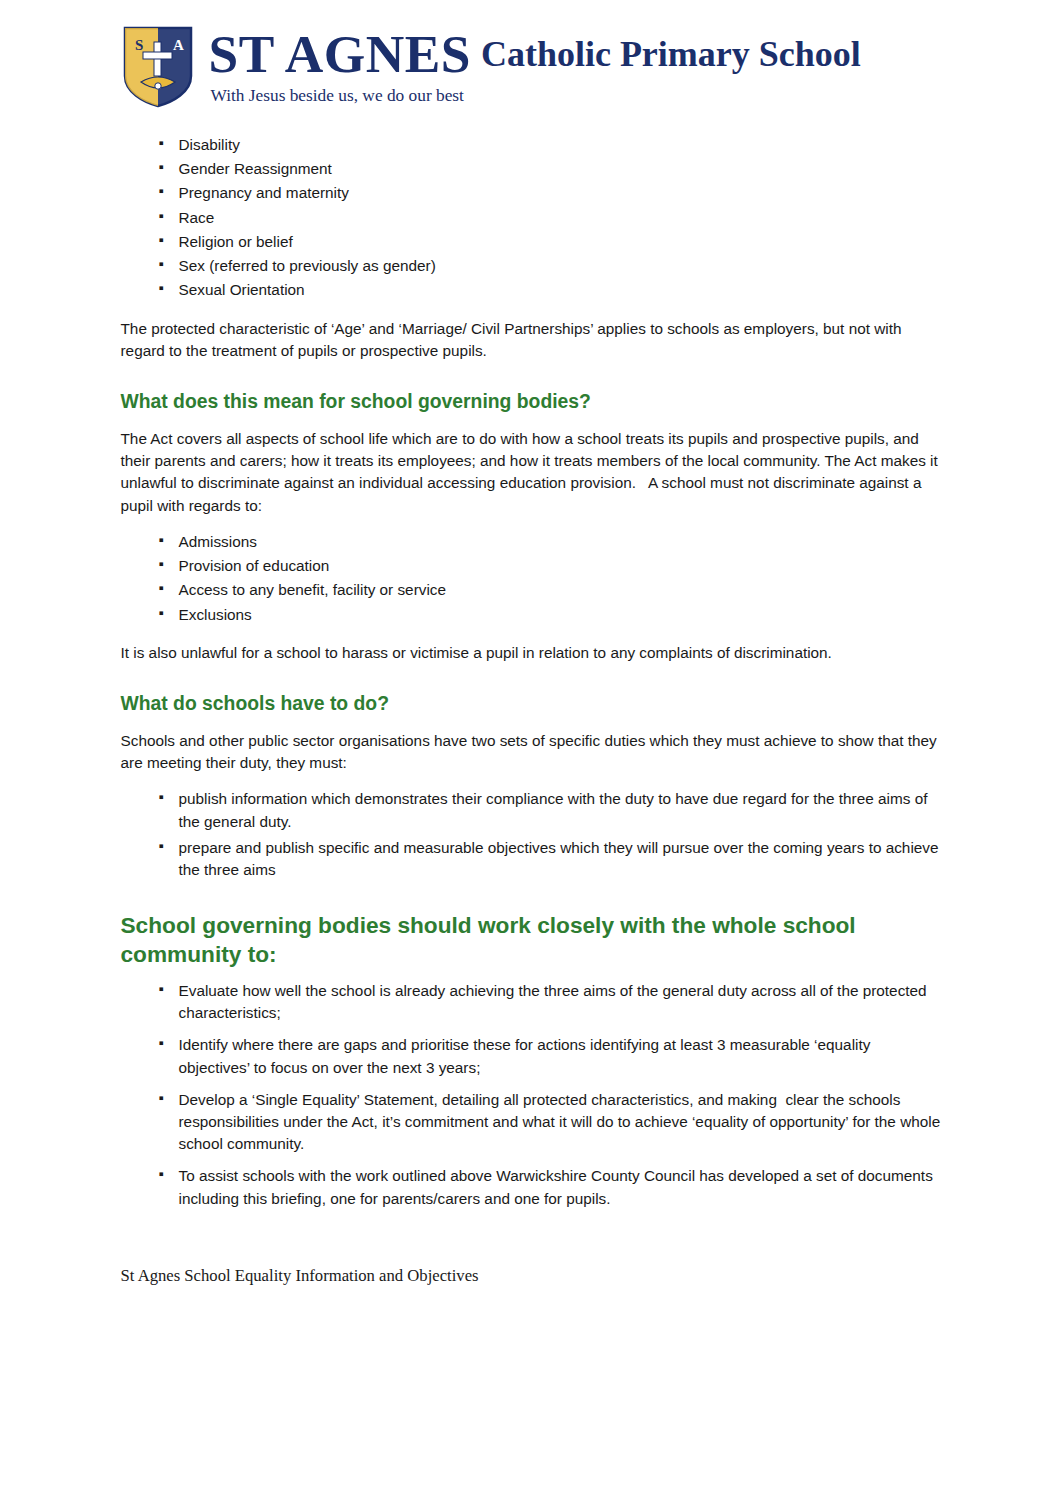S A
ST AGNES Catholic Primary School
With Jesus beside us, we do our best
Disability
Gender Reassignment
Pregnancy and maternity
Race
Religion or belief
Sex (referred to previously as gender)
Sexual Orientation
The protected characteristic of ‘Age’ and ‘Marriage/ Civil Partnerships’ applies to schools as employers, but not with regard to the treatment of pupils or prospective pupils.
What does this mean for school governing bodies?
The Act covers all aspects of school life which are to do with how a school treats its pupils and prospective pupils, and their parents and carers; how it treats its employees; and how it treats members of the local community. The Act makes it unlawful to discriminate against an individual accessing education provision. A school must not discriminate against a pupil with regards to:
Admissions
Provision of education
Access to any benefit, facility or service
Exclusions
It is also unlawful for a school to harass or victimise a pupil in relation to any complaints of discrimination.
What do schools have to do?
Schools and other public sector organisations have two sets of specific duties which they must achieve to show that they are meeting their duty, they must:
publish information which demonstrates their compliance with the duty to have due regard for the three aims of the general duty.
prepare and publish specific and measurable objectives which they will pursue over the coming years to achieve the three aims
School governing bodies should work closely with the whole school community to:
Evaluate how well the school is already achieving the three aims of the general duty across all of the protected characteristics;
Identify where there are gaps and prioritise these for actions identifying at least 3 measurable ‘equality objectives’ to focus on over the next 3 years;
Develop a ‘Single Equality’ Statement, detailing all protected characteristics, and making clear the schools responsibilities under the Act, it’s commitment and what it will do to achieve ‘equality of opportunity’ for the whole school community.
To assist schools with the work outlined above Warwickshire County Council has developed a set of documents including this briefing, one for parents/carers and one for pupils.
St Agnes School Equality Information and Objectives